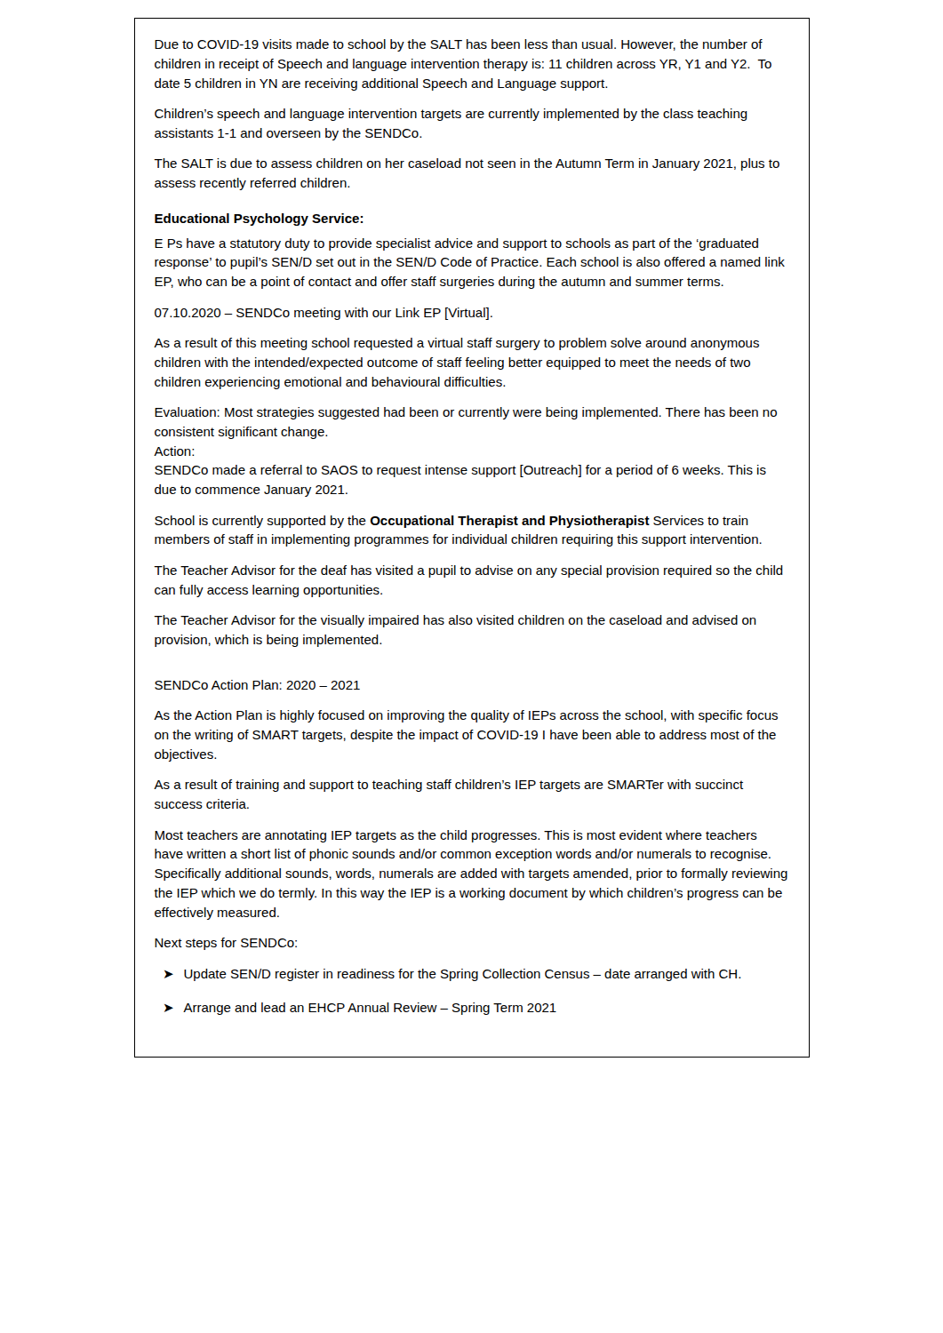Due to COVID-19 visits made to school by the SALT has been less than usual. However, the number of children in receipt of Speech and language intervention therapy is: 11 children across YR, Y1 and Y2. To date 5 children in YN are receiving additional Speech and Language support.
Children’s speech and language intervention targets are currently implemented by the class teaching assistants 1-1 and overseen by the SENDCo.
The SALT is due to assess children on her caseload not seen in the Autumn Term in January 2021, plus to assess recently referred children.
Educational Psychology Service:
E Ps have a statutory duty to provide specialist advice and support to schools as part of the ‘graduated response’ to pupil’s SEN/D set out in the SEN/D Code of Practice. Each school is also offered a named link EP, who can be a point of contact and offer staff surgeries during the autumn and summer terms.
07.10.2020 – SENDCo meeting with our Link EP [Virtual].
As a result of this meeting school requested a virtual staff surgery to problem solve around anonymous children with the intended/expected outcome of staff feeling better equipped to meet the needs of two children experiencing emotional and behavioural difficulties.
Evaluation: Most strategies suggested had been or currently were being implemented. There has been no consistent significant change.
Action:
SENDCo made a referral to SAOS to request intense support [Outreach] for a period of 6 weeks. This is due to commence January 2021.
School is currently supported by the Occupational Therapist and Physiotherapist Services to train members of staff in implementing programmes for individual children requiring this support intervention.
The Teacher Advisor for the deaf has visited a pupil to advise on any special provision required so the child can fully access learning opportunities.
The Teacher Advisor for the visually impaired has also visited children on the caseload and advised on provision, which is being implemented.
SENDCo Action Plan: 2020 – 2021
As the Action Plan is highly focused on improving the quality of IEPs across the school, with specific focus on the writing of SMART targets, despite the impact of COVID-19 I have been able to address most of the objectives.
As a result of training and support to teaching staff children’s IEP targets are SMARTer with succinct success criteria.
Most teachers are annotating IEP targets as the child progresses. This is most evident where teachers have written a short list of phonic sounds and/or common exception words and/or numerals to recognise. Specifically additional sounds, words, numerals are added with targets amended, prior to formally reviewing the IEP which we do termly. In this way the IEP is a working document by which children’s progress can be effectively measured.
Next steps for SENDCo:
Update SEN/D register in readiness for the Spring Collection Census – date arranged with CH.
Arrange and lead an EHCP Annual Review – Spring Term 2021